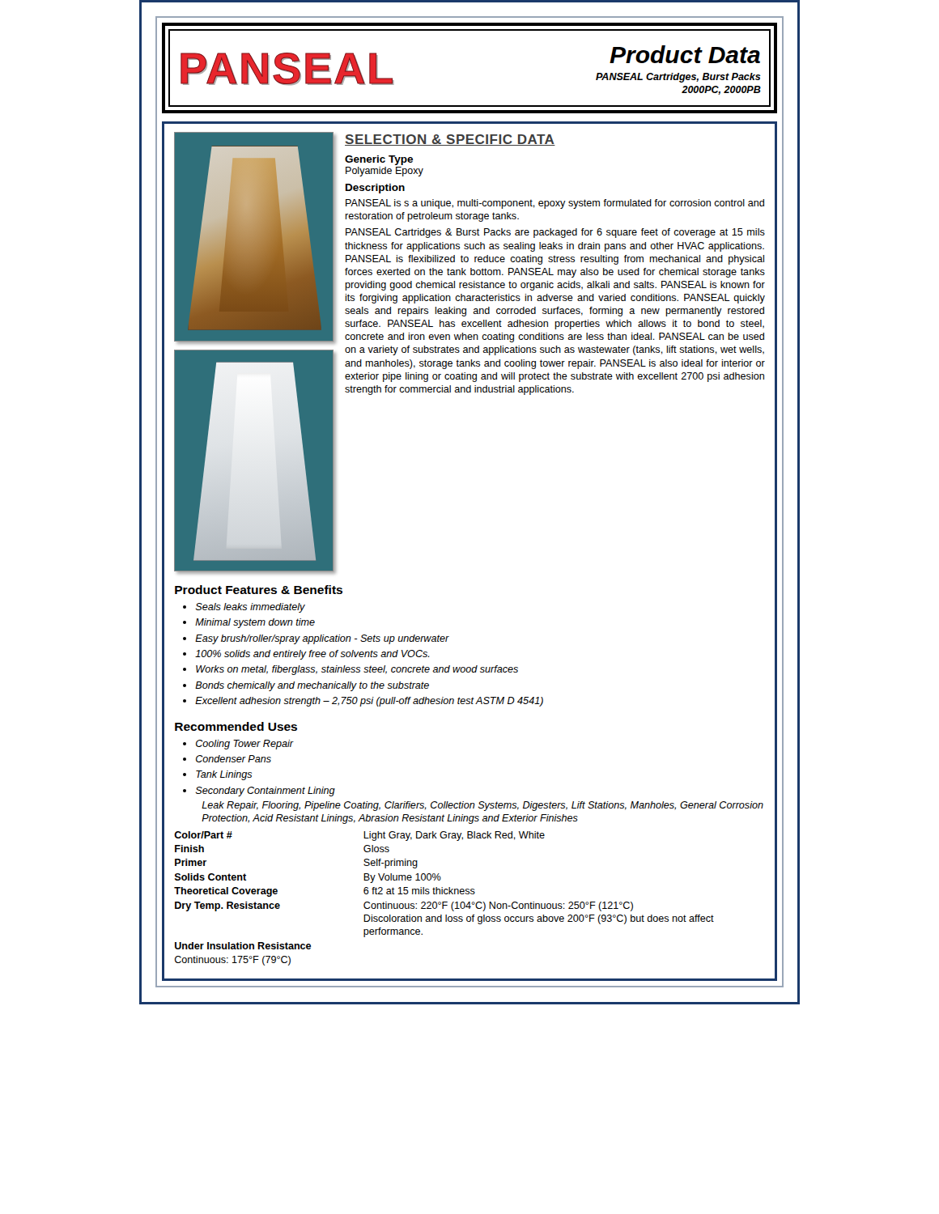PANSEAL
Product Data
PANSEAL Cartridges, Burst Packs
2000PC, 2000PB
SELECTION & SPECIFIC DATA
Generic Type
Polyamide Epoxy
Description
PANSEAL is s a unique, multi-component, epoxy system formulated for corrosion control and restoration of petroleum storage tanks.
PANSEAL Cartridges & Burst Packs are packaged for 6 square feet of coverage at 15 mils thickness for applications such as sealing leaks in drain pans and other HVAC applications. PANSEAL is flexibilized to reduce coating stress resulting from mechanical and physical forces exerted on the tank bottom. PANSEAL may also be used for chemical storage tanks providing good chemical resistance to organic acids, alkali and salts. PANSEAL is known for its forgiving application characteristics in adverse and varied conditions. PANSEAL quickly seals and repairs leaking and corroded surfaces, forming a new permanently restored surface. PANSEAL has excellent adhesion properties which allows it to bond to steel, concrete and iron even when coating conditions are less than ideal. PANSEAL can be used on a variety of substrates and applications such as wastewater (tanks, lift stations, wet wells, and manholes), storage tanks and cooling tower repair. PANSEAL is also ideal for interior or exterior pipe lining or coating and will protect the substrate with excellent 2700 psi adhesion strength for commercial and industrial applications.
Product Features & Benefits
Seals leaks immediately
Minimal system down time
Easy brush/roller/spray application - Sets up underwater
100% solids and entirely free of solvents and VOCs.
Works on metal, fiberglass, stainless steel, concrete and wood surfaces
Bonds chemically and mechanically to the substrate
Excellent adhesion strength – 2,750 psi (pull-off adhesion test ASTM D 4541)
Recommended Uses
Cooling Tower Repair
Condenser Pans
Tank Linings
Secondary Containment Lining
Leak Repair, Flooring, Pipeline Coating, Clarifiers, Collection Systems, Digesters, Lift Stations, Manholes, General Corrosion Protection, Acid Resistant Linings, Abrasion Resistant Linings and Exterior Finishes
| Color/Part # | Light Gray, Dark Gray, Black Red, White |
| Finish | Gloss |
| Primer | Self-priming |
| Solids Content | By Volume 100% |
| Theoretical Coverage | 6 ft2 at 15 mils thickness |
| Dry Temp. Resistance | Continuous: 220°F (104°C) Non-Continuous: 250°F (121°C) Discoloration and loss of gloss occurs above 200°F (93°C) but does not affect performance. |
| Under Insulation Resistance |
| Continuous: 175°F (79°C) |